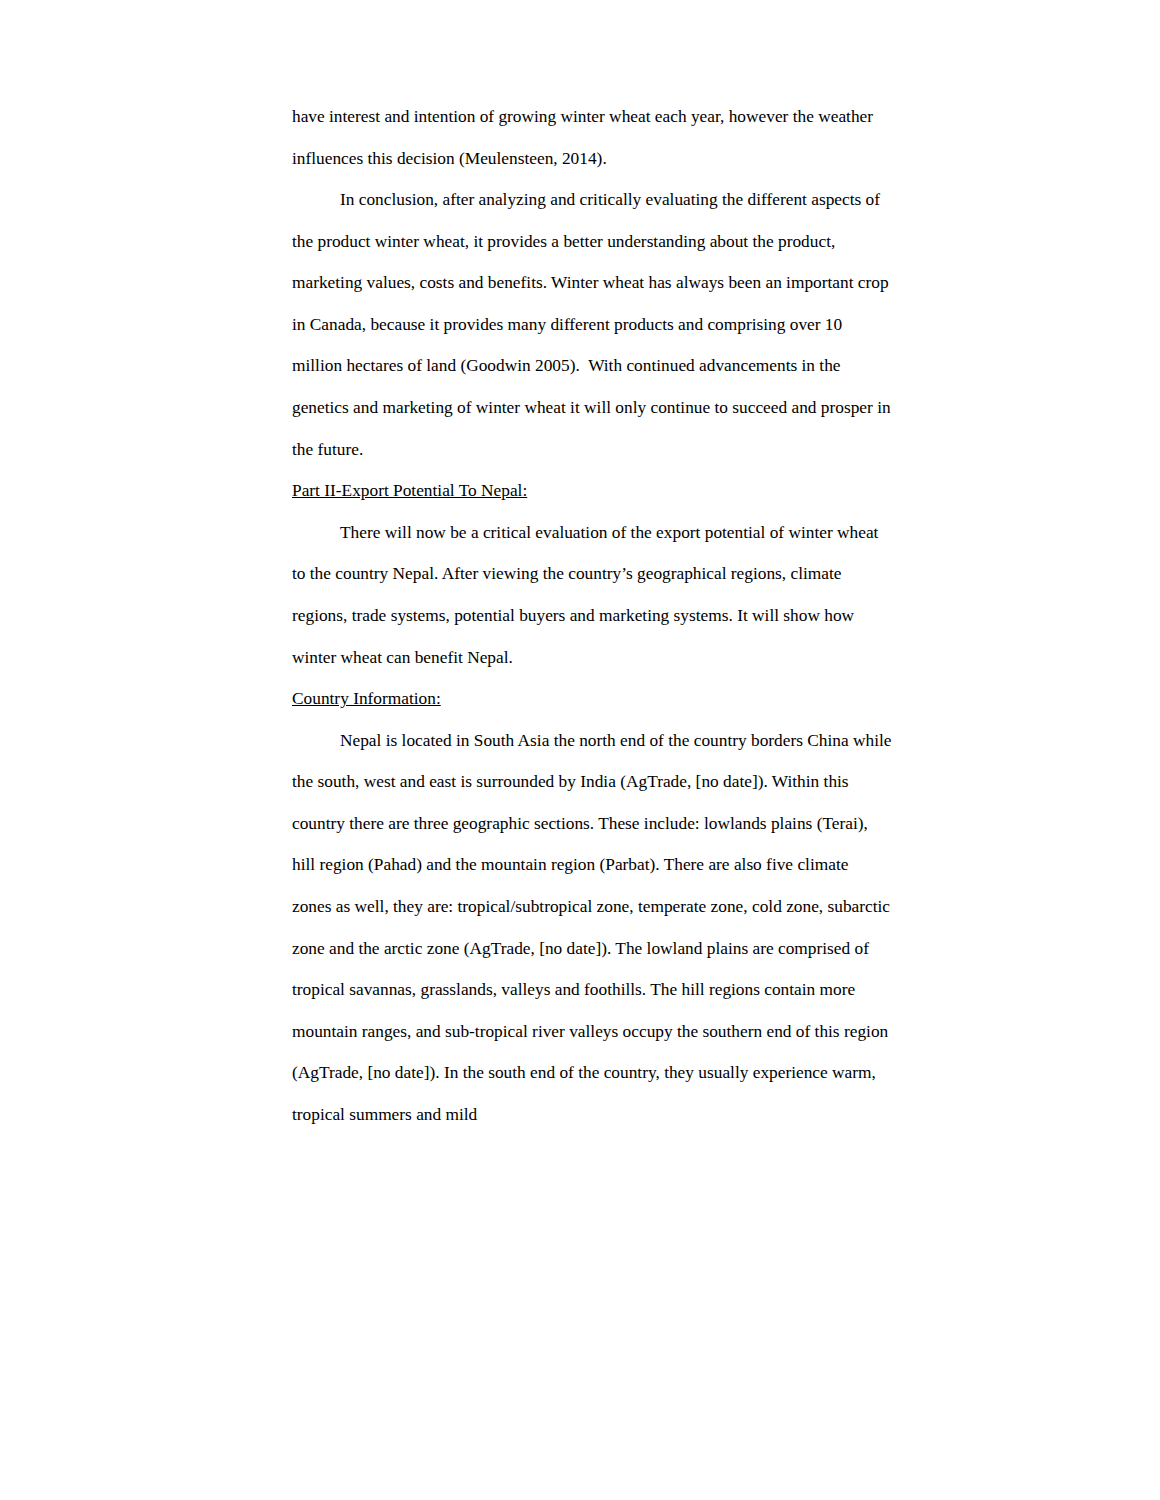have interest and intention of growing winter wheat each year, however the weather influences this decision (Meulensteen, 2014).
In conclusion, after analyzing and critically evaluating the different aspects of the product winter wheat, it provides a better understanding about the product, marketing values, costs and benefits. Winter wheat has always been an important crop in Canada, because it provides many different products and comprising over 10 million hectares of land (Goodwin 2005). With continued advancements in the genetics and marketing of winter wheat it will only continue to succeed and prosper in the future.
Part II-Export Potential To Nepal:
There will now be a critical evaluation of the export potential of winter wheat to the country Nepal. After viewing the country’s geographical regions, climate regions, trade systems, potential buyers and marketing systems. It will show how winter wheat can benefit Nepal.
Country Information:
Nepal is located in South Asia the north end of the country borders China while the south, west and east is surrounded by India (AgTrade, [no date]). Within this country there are three geographic sections. These include: lowlands plains (Terai), hill region (Pahad) and the mountain region (Parbat). There are also five climate zones as well, they are: tropical/subtropical zone, temperate zone, cold zone, subarctic zone and the arctic zone (AgTrade, [no date]). The lowland plains are comprised of tropical savannas, grasslands, valleys and foothills. The hill regions contain more mountain ranges, and sub-tropical river valleys occupy the southern end of this region (AgTrade, [no date]). In the south end of the country, they usually experience warm, tropical summers and mild